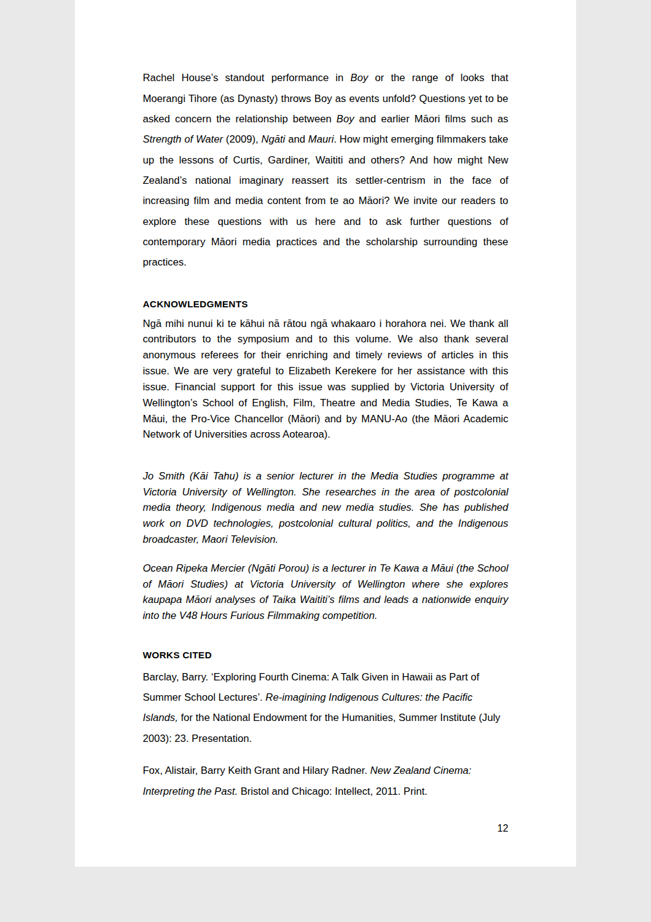Rachel House’s standout performance in Boy or the range of looks that Moerangi Tihore (as Dynasty) throws Boy as events unfold? Questions yet to be asked concern the relationship between Boy and earlier Māori films such as Strength of Water (2009), Ngāti and Mauri. How might emerging filmmakers take up the lessons of Curtis, Gardiner, Waititi and others? And how might New Zealand’s national imaginary reassert its settler-centrism in the face of increasing film and media content from te ao Māori? We invite our readers to explore these questions with us here and to ask further questions of contemporary Māori media practices and the scholarship surrounding these practices.
ACKNOWLEDGMENTS
Ngā mihi nunui ki te kāhui nā rātou ngā whakaaro i horahora nei. We thank all contributors to the symposium and to this volume. We also thank several anonymous referees for their enriching and timely reviews of articles in this issue. We are very grateful to Elizabeth Kerekere for her assistance with this issue. Financial support for this issue was supplied by Victoria University of Wellington’s School of English, Film, Theatre and Media Studies, Te Kawa a Māui, the Pro-Vice Chancellor (Māori) and by MANU-Ao (the Māori Academic Network of Universities across Aotearoa).
Jo Smith (Kāi Tahu) is a senior lecturer in the Media Studies programme at Victoria University of Wellington. She researches in the area of postcolonial media theory, Indigenous media and new media studies. She has published work on DVD technologies, postcolonial cultural politics, and the Indigenous broadcaster, Maori Television.
Ocean Ripeka Mercier (Ngāti Porou) is a lecturer in Te Kawa a Māui (the School of Māori Studies) at Victoria University of Wellington where she explores kaupapa Māori analyses of Taika Waititi’s films and leads a nationwide enquiry into the V48 Hours Furious Filmmaking competition.
WORKS CITED
Barclay, Barry. ‘Exploring Fourth Cinema: A Talk Given in Hawaii as Part of Summer School Lectures’. Re-imagining Indigenous Cultures: the Pacific Islands, for the National Endowment for the Humanities, Summer Institute (July 2003): 23. Presentation.
Fox, Alistair, Barry Keith Grant and Hilary Radner. New Zealand Cinema: Interpreting the Past. Bristol and Chicago: Intellect, 2011. Print.
12